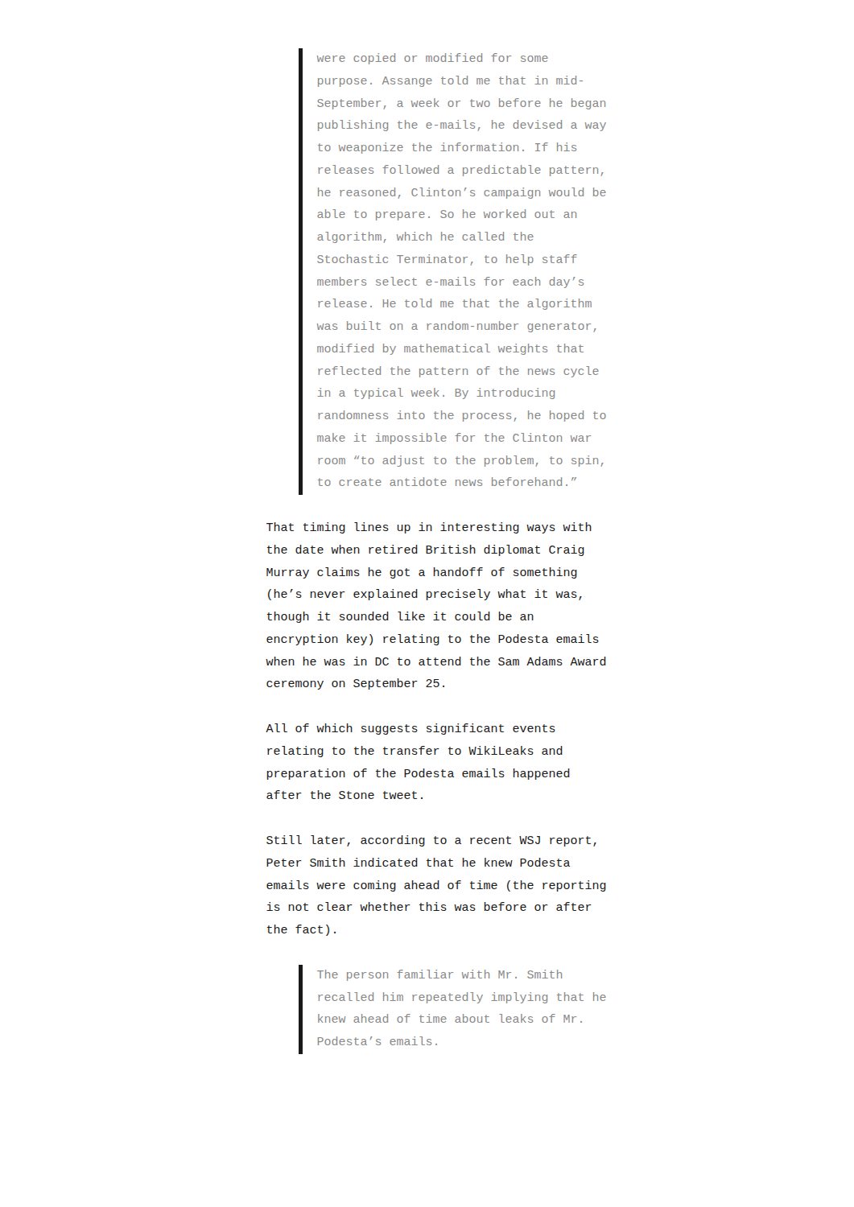were copied or modified for some purpose. Assange told me that in mid-September, a week or two before he began publishing the e-mails, he devised a way to weaponize the information. If his releases followed a predictable pattern, he reasoned, Clinton’s campaign would be able to prepare. So he worked out an algorithm, which he called the Stochastic Terminator, to help staff members select e-mails for each day’s release. He told me that the algorithm was built on a random-number generator, modified by mathematical weights that reflected the pattern of the news cycle in a typical week. By introducing randomness into the process, he hoped to make it impossible for the Clinton war room “to adjust to the problem, to spin, to create antidote news beforehand.”
That timing lines up in interesting ways with the date when retired British diplomat Craig Murray claims he got a handoff of something (he’s never explained precisely what it was, though it sounded like it could be an encryption key) relating to the Podesta emails when he was in DC to attend the Sam Adams Award ceremony on September 25.
All of which suggests significant events relating to the transfer to WikiLeaks and preparation of the Podesta emails happened after the Stone tweet.
Still later, according to a recent WSJ report, Peter Smith indicated that he knew Podesta emails were coming ahead of time (the reporting is not clear whether this was before or after the fact).
The person familiar with Mr. Smith recalled him repeatedly implying that he knew ahead of time about leaks of Mr. Podesta’s emails.